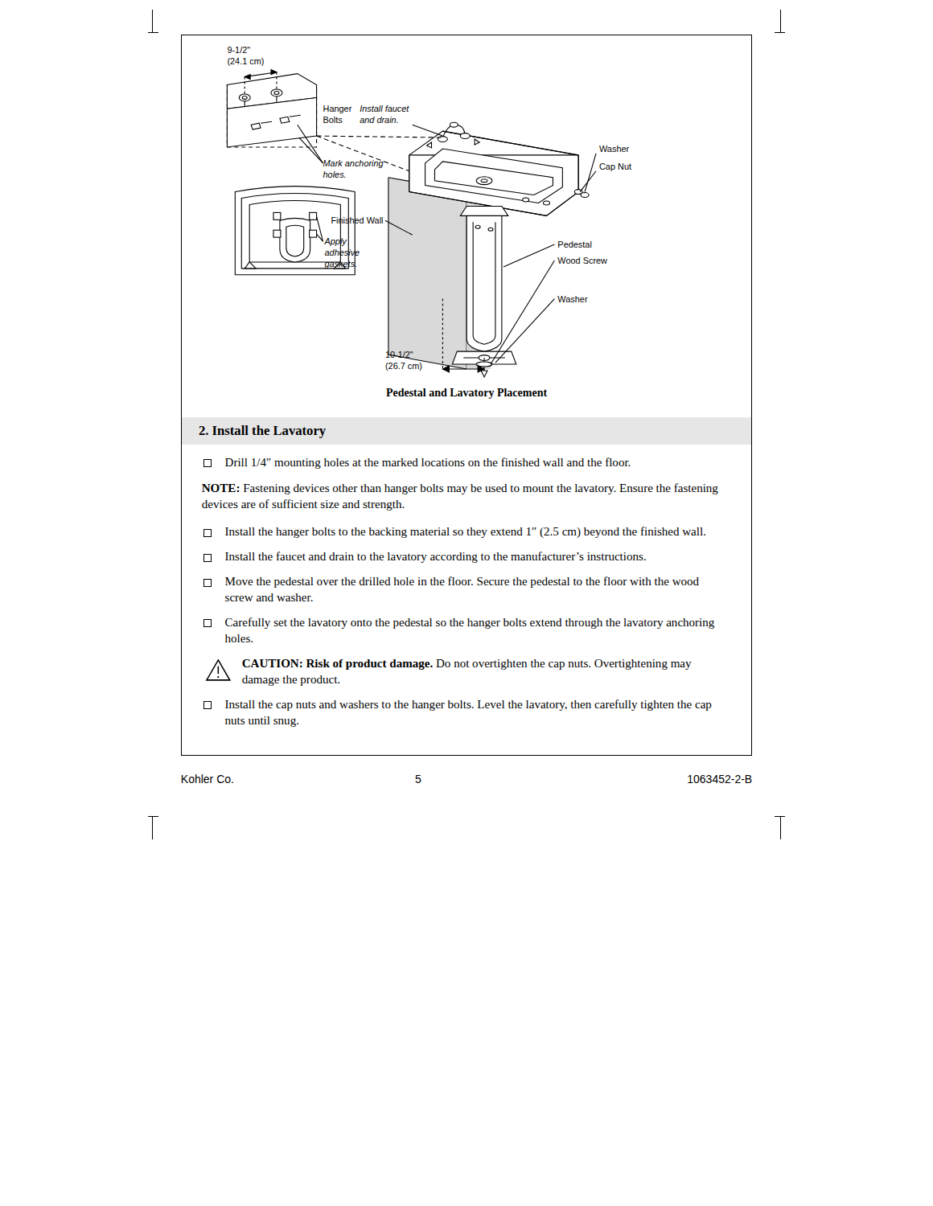9-1/2" (24.1 cm) Hanger Bolts Install faucet and drain. Mark anchoring holes. Washer Cap Nut Finished Wall Apply adhesive gaskets. Pedestal Wood Screw Washer 10-1/2" (26.7 cm)
Pedestal and Lavatory Placement
2. Install the Lavatory
Drill 1/4″ mounting holes at the marked locations on the finished wall and the floor.
NOTE: Fastening devices other than hanger bolts may be used to mount the lavatory. Ensure the fastening devices are of sufficient size and strength.
Install the hanger bolts to the backing material so they extend 1″ (2.5 cm) beyond the finished wall.
Install the faucet and drain to the lavatory according to the manufacturer’s instructions.
Move the pedestal over the drilled hole in the floor. Secure the pedestal to the floor with the wood screw and washer.
Carefully set the lavatory onto the pedestal so the hanger bolts extend through the lavatory anchoring holes.
CAUTION: Risk of product damage. Do not overtighten the cap nuts. Overtightening may damage the product.
Install the cap nuts and washers to the hanger bolts. Level the lavatory, then carefully tighten the cap nuts until snug.
Kohler Co. 5 1063452-2-B